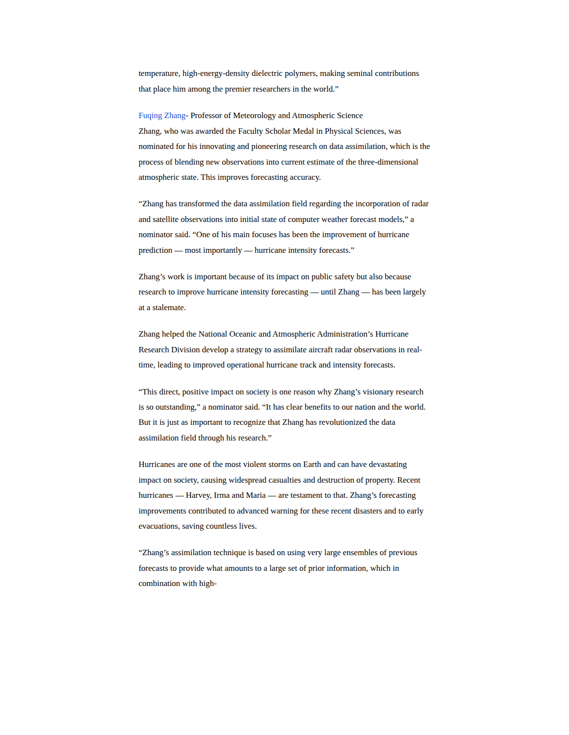temperature, high-energy-density dielectric polymers, making seminal contributions that place him among the premier researchers in the world.”
Fuqing Zhang- Professor of Meteorology and Atmospheric Science
Zhang, who was awarded the Faculty Scholar Medal in Physical Sciences, was nominated for his innovating and pioneering research on data assimilation, which is the process of blending new observations into current estimate of the three-dimensional atmospheric state. This improves forecasting accuracy.
“Zhang has transformed the data assimilation field regarding the incorporation of radar and satellite observations into initial state of computer weather forecast models,” a nominator said. “One of his main focuses has been the improvement of hurricane prediction — most importantly — hurricane intensity forecasts.”
Zhang’s work is important because of its impact on public safety but also because research to improve hurricane intensity forecasting — until Zhang — has been largely at a stalemate.
Zhang helped the National Oceanic and Atmospheric Administration’s Hurricane Research Division develop a strategy to assimilate aircraft radar observations in real-time, leading to improved operational hurricane track and intensity forecasts.
“This direct, positive impact on society is one reason why Zhang’s visionary research is so outstanding,” a nominator said. “It has clear benefits to our nation and the world. But it is just as important to recognize that Zhang has revolutionized the data assimilation field through his research.”
Hurricanes are one of the most violent storms on Earth and can have devastating impact on society, causing widespread casualties and destruction of property. Recent hurricanes — Harvey, Irma and Maria — are testament to that. Zhang’s forecasting improvements contributed to advanced warning for these recent disasters and to early evacuations, saving countless lives.
“Zhang’s assimilation technique is based on using very large ensembles of previous forecasts to provide what amounts to a large set of prior information, which in combination with high-